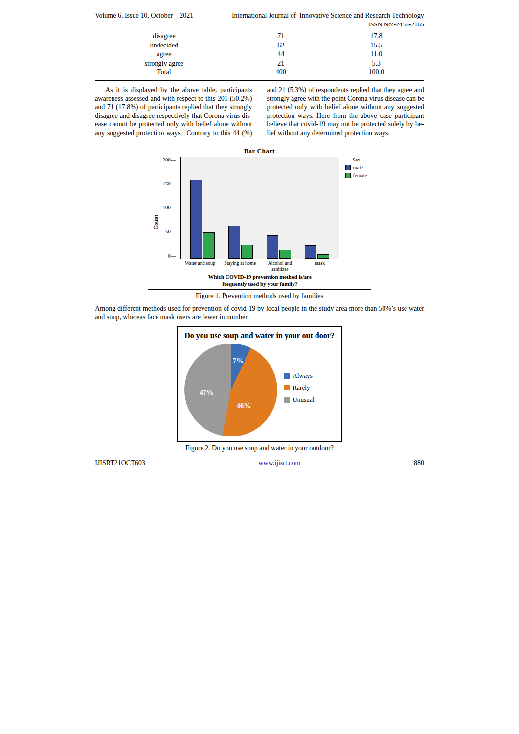Volume 6, Issue 10, October – 2021
International Journal of Innovative Science and Research Technology
ISSN No:-2456-2165
| disagree | 71 | 17.8 |
| undecided | 62 | 15.5 |
| agree | 44 | 11.0 |
| strongly agree | 21 | 5.3 |
| Total | 400 | 100.0 |
As it is displayed by the above table, participants awareness assessed and with respect to this 201 (50.2%) and 71 (17.8%) of participants replied that they strongly disagree and disagree respectively that Corona virus disease cannot be protected only with belief alone without any suggested protection ways. Contrary to this 44 (%) and 21 (5.3%) of respondents replied that they agree and strongly agree with the point Corona virus disease can be protected only with belief alone without any suggested protection ways. Here from the above case participant believe that covid-19 may not be protected solely by belief without any determined protection ways.
Bar Chart
Count
200—
150—
100—
50—
0—
Water and soup Staying at home Alcohol and sanitizer mask
Which COVID-19 prevention method is/are
frequently used by your family?
Sex
male
female
Figure 1. Prevention methods used by families
Among different methods used for prevention of covid-19 by local people in the study area more than 50%’s use water and soup, whereas face mask users are fewer in number.
Do you use soup and water in your out door?
7% 46% 47%
Always
Rarely
Unusual
Figure 2. Do you use soup and water in your outdoor?
IJISRT21OCT603
www.ijisrt.com
880